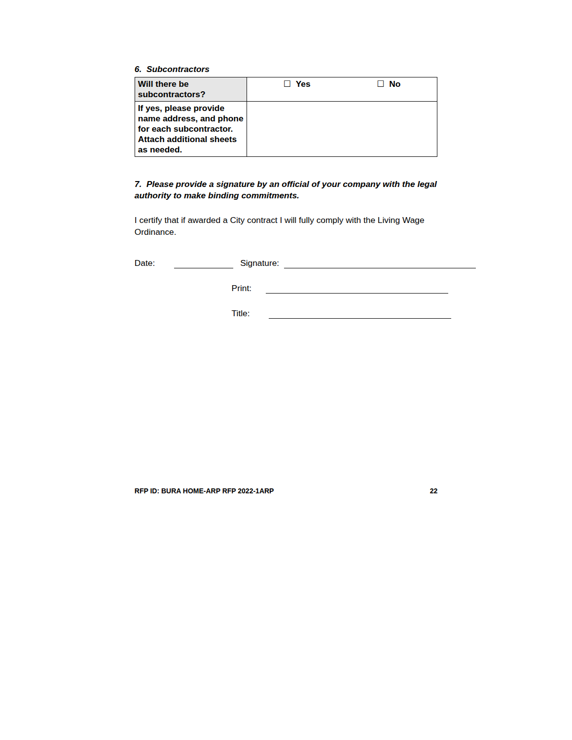6. Subcontractors
| Will there be subcontractors? | ☐ Yes ☐ No |
| If yes, please provide name address, and phone for each subcontractor. Attach additional sheets as needed. | |
7. Please provide a signature by an official of your company with the legal authority to make binding commitments.
I certify that if awarded a City contract I will fully comply with the Living Wage Ordinance.
Date: Signature:
Print:
Title:
RFP ID: BURA HOME-ARP RFP 2022-1ARP 22